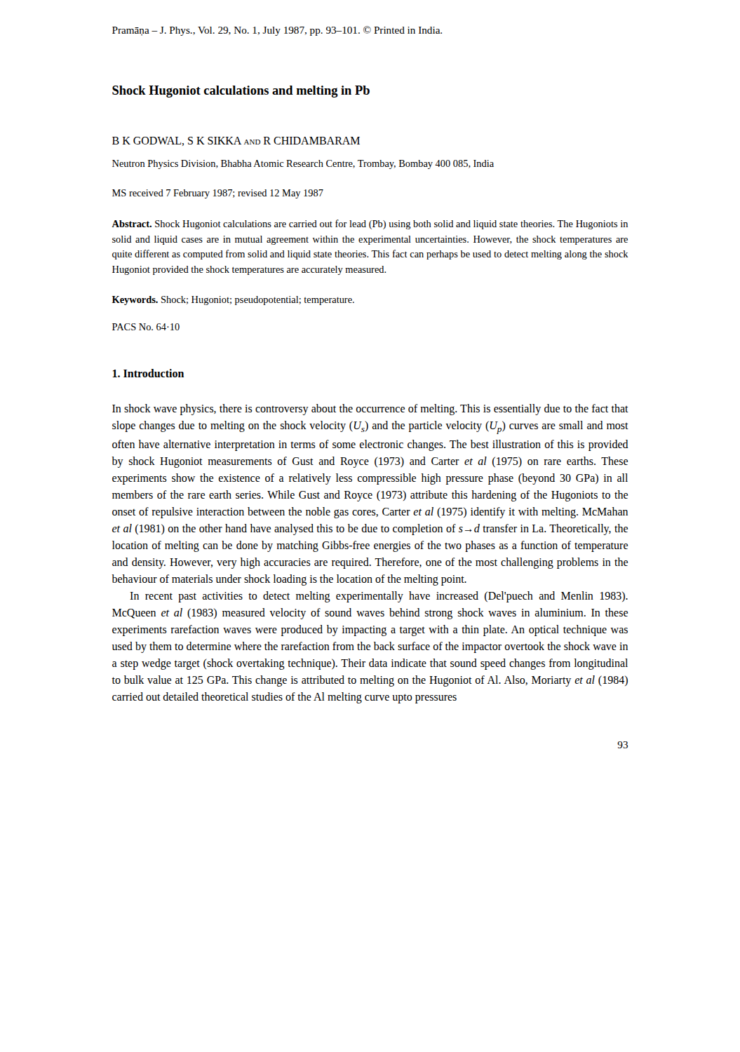Pramāṇa – J. Phys., Vol. 29, No. 1, July 1987, pp. 93–101. © Printed in India.
Shock Hugoniot calculations and melting in Pb
B K GODWAL, S K SIKKA and R CHIDAMBARAM
Neutron Physics Division, Bhabha Atomic Research Centre, Trombay, Bombay 400 085, India
MS received 7 February 1987; revised 12 May 1987
Abstract. Shock Hugoniot calculations are carried out for lead (Pb) using both solid and liquid state theories. The Hugoniots in solid and liquid cases are in mutual agreement within the experimental uncertainties. However, the shock temperatures are quite different as computed from solid and liquid state theories. This fact can perhaps be used to detect melting along the shock Hugoniot provided the shock temperatures are accurately measured.
Keywords. Shock; Hugoniot; pseudopotential; temperature.
PACS No. 64·10
1. Introduction
In shock wave physics, there is controversy about the occurrence of melting. This is essentially due to the fact that slope changes due to melting on the shock velocity (Us) and the particle velocity (Up) curves are small and most often have alternative interpretation in terms of some electronic changes. The best illustration of this is provided by shock Hugoniot measurements of Gust and Royce (1973) and Carter et al (1975) on rare earths. These experiments show the existence of a relatively less compressible high pressure phase (beyond 30 GPa) in all members of the rare earth series. While Gust and Royce (1973) attribute this hardening of the Hugoniots to the onset of repulsive interaction between the noble gas cores, Carter et al (1975) identify it with melting. McMahan et al (1981) on the other hand have analysed this to be due to completion of s→d transfer in La. Theoretically, the location of melting can be done by matching Gibbs-free energies of the two phases as a function of temperature and density. However, very high accuracies are required. Therefore, one of the most challenging problems in the behaviour of materials under shock loading is the location of the melting point.
In recent past activities to detect melting experimentally have increased (Del'puech and Menlin 1983). McQueen et al (1983) measured velocity of sound waves behind strong shock waves in aluminium. In these experiments rarefaction waves were produced by impacting a target with a thin plate. An optical technique was used by them to determine where the rarefaction from the back surface of the impactor overtook the shock wave in a step wedge target (shock overtaking technique). Their data indicate that sound speed changes from longitudinal to bulk value at 125 GPa. This change is attributed to melting on the Hugoniot of Al. Also, Moriarty et al (1984) carried out detailed theoretical studies of the Al melting curve upto pressures
93